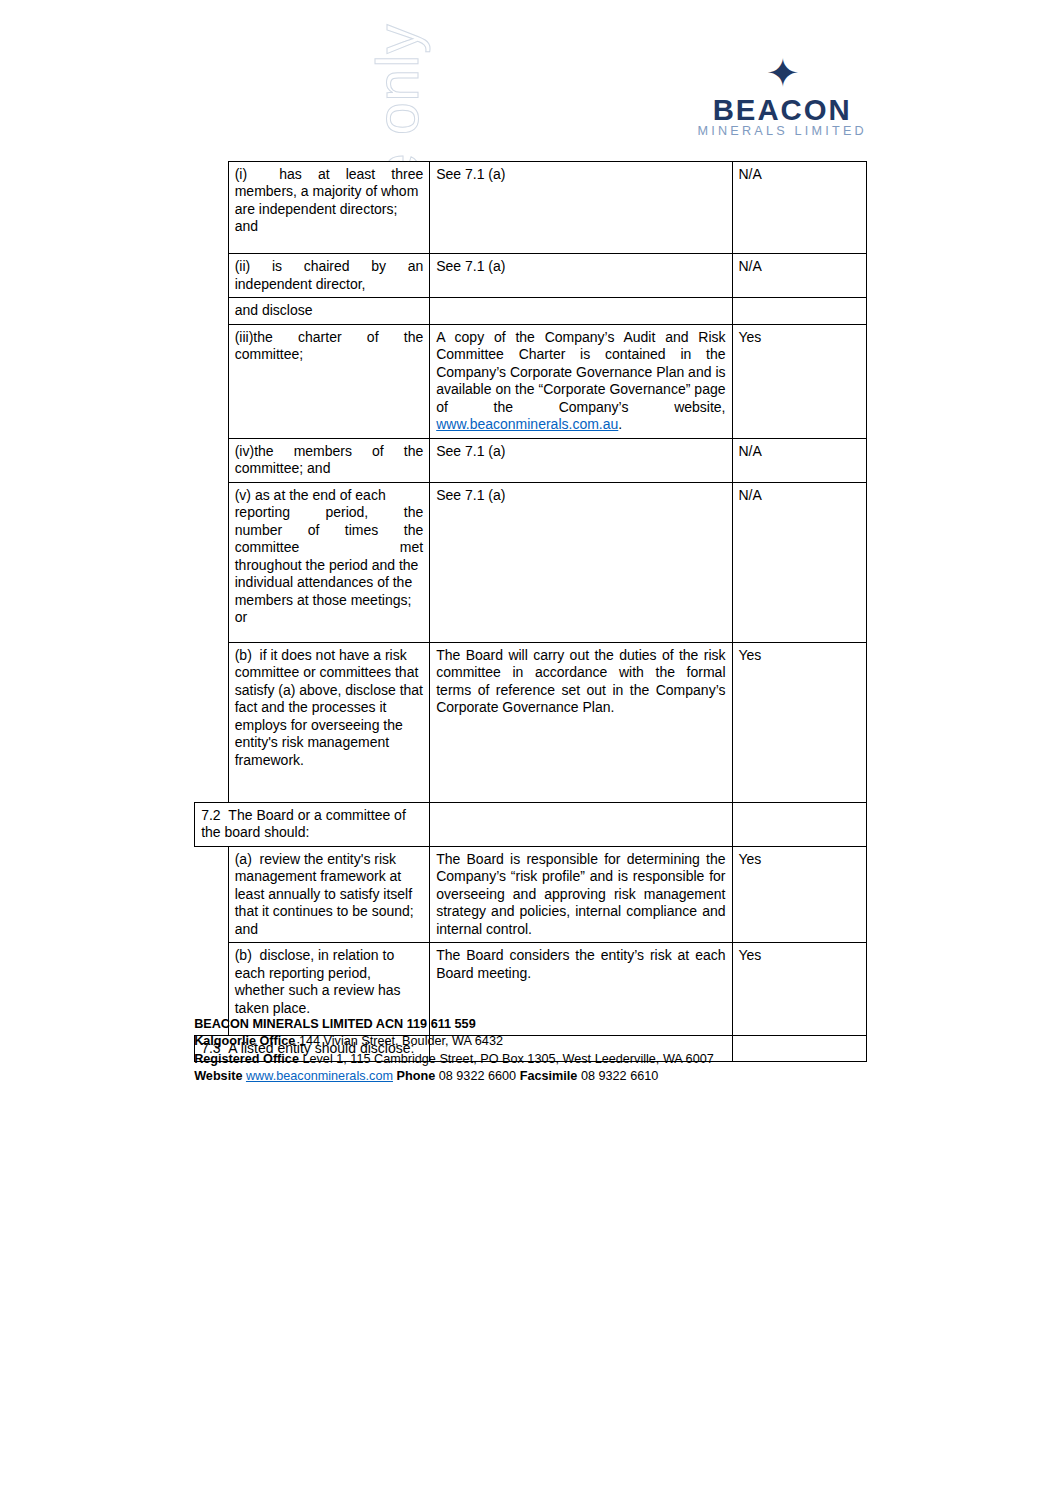For personal use only
✦ BEACON MINERALS LIMITED
| | (i) has at least three members, a majority of whom are independent directors; and | See 7.1 (a) | N/A |
| | (ii) is chaired by an independent director, | See 7.1 (a) | N/A |
| | and disclose | | |
| | (iii)the charter of the committee; | A copy of the Company’s Audit and Risk Committee Charter is contained in the Company’s Corporate Governance Plan and is available on the “Corporate Governance” page of the Company’s website, www.beaconminerals.com.au . | Yes |
| | (iv)the members of the committee; and | See 7.1 (a) | N/A |
| | (v) as at the end of each reporting period, the number of times the committee met throughout the period and the individual attendances of the members at those meetings; or | See 7.1 (a) | N/A |
| | (b) if it does not have a risk committee or committees that satisfy (a) above, disclose that fact and the processes it employs for overseeing the entity's risk management framework. | The Board will carry out the duties of the risk committee in accordance with the formal terms of reference set out in the Company’s Corporate Governance Plan. | Yes |
| 7.2 The Board or a committee of the board should: | | |
| | (a) review the entity's risk management framework at least annually to satisfy itself that it continues to be sound; and | The Board is responsible for determining the Company’s “risk profile” and is responsible for overseeing and approving risk management strategy and policies, internal compliance and internal control. | Yes |
| | (b) disclose, in relation to each reporting period, whether such a review has taken place. | The Board considers the entity’s risk at each Board meeting. | Yes |
| 7.3 A listed entity should disclose: | | |
BEACON MINERALS LIMITED ACN 119 611 559
Kalgoorlie Office 144 Vivian Street, Boulder, WA 6432
Registered Office Level 1, 115 Cambridge Street, PO Box 1305, West Leederville, WA 6007
Website www.beaconminerals.com Phone 08 9322 6600 Facsimile 08 9322 6610